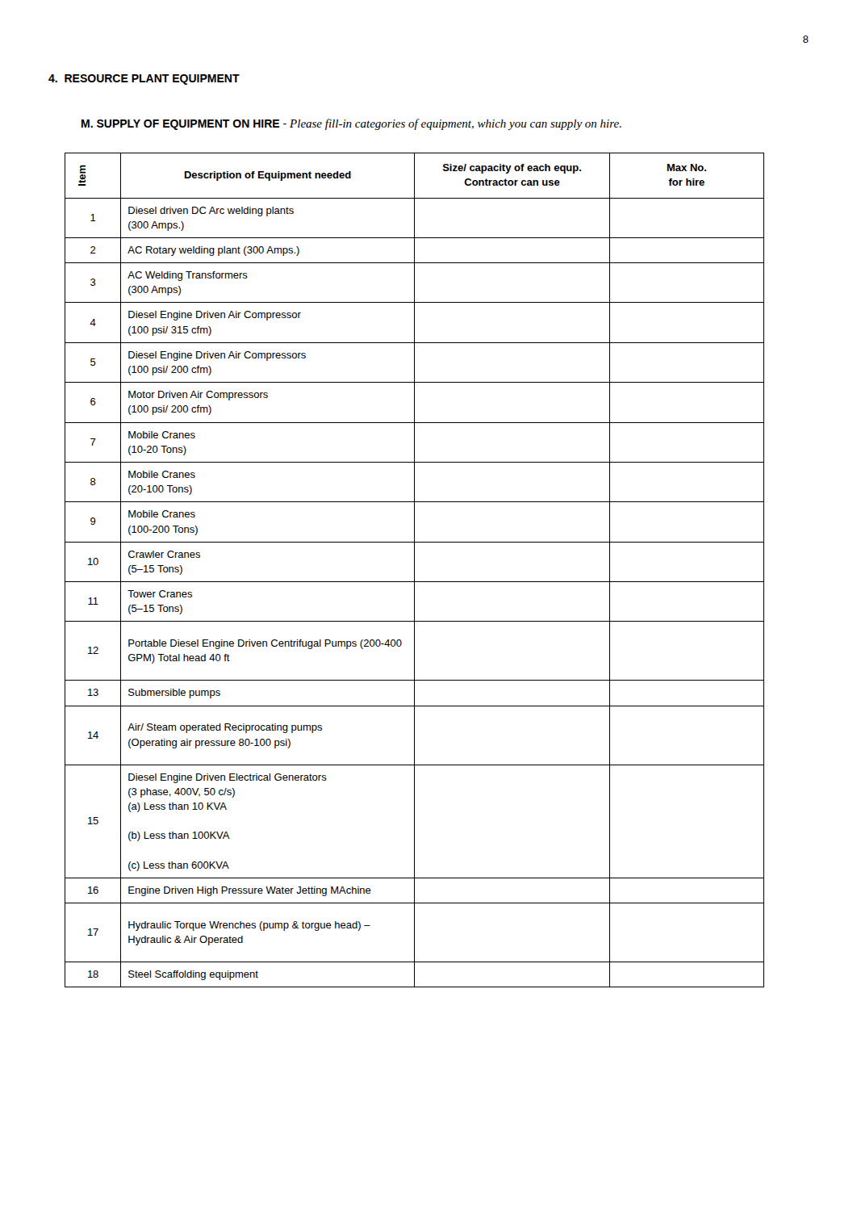8
4. RESOURCE PLANT EQUIPMENT
M. SUPPLY OF EQUIPMENT ON HIRE - Please fill-in categories of equipment, which you can supply on hire.
| Item | Description of Equipment needed | Size/ capacity of each equp. Contractor can use | Max No. for hire |
| --- | --- | --- | --- |
| 1 | Diesel driven DC Arc welding plants (300 Amps.) | | |
| 2 | AC Rotary welding plant (300 Amps.) | | |
| 3 | AC Welding Transformers (300 Amps) | | |
| 4 | Diesel Engine Driven Air Compressor (100 psi/ 315 cfm) | | |
| 5 | Diesel Engine Driven Air Compressors (100 psi/ 200 cfm) | | |
| 6 | Motor Driven Air Compressors (100 psi/ 200 cfm) | | |
| 7 | Mobile Cranes (10-20 Tons) | | |
| 8 | Mobile Cranes (20-100 Tons) | | |
| 9 | Mobile Cranes (100-200 Tons) | | |
| 10 | Crawler Cranes (5–15 Tons) | | |
| 11 | Tower Cranes (5–15 Tons) | | |
| 12 | Portable Diesel Engine Driven Centrifugal Pumps (200-400 GPM) Total head 40 ft | | |
| 13 | Submersible pumps | | |
| 14 | Air/ Steam operated Reciprocating pumps (Operating air pressure 80-100 psi) | | |
| 15 | Diesel Engine Driven Electrical Generators (3 phase, 400V, 50 c/s) (a) Less than 10 KVA (b) Less than 100KVA (c) Less than 600KVA | | |
| 16 | Engine Driven High Pressure Water Jetting MAchine | | |
| 17 | Hydraulic Torque Wrenches (pump & torgue head) – Hydraulic & Air Operated | | |
| 18 | Steel Scaffolding equipment | | |